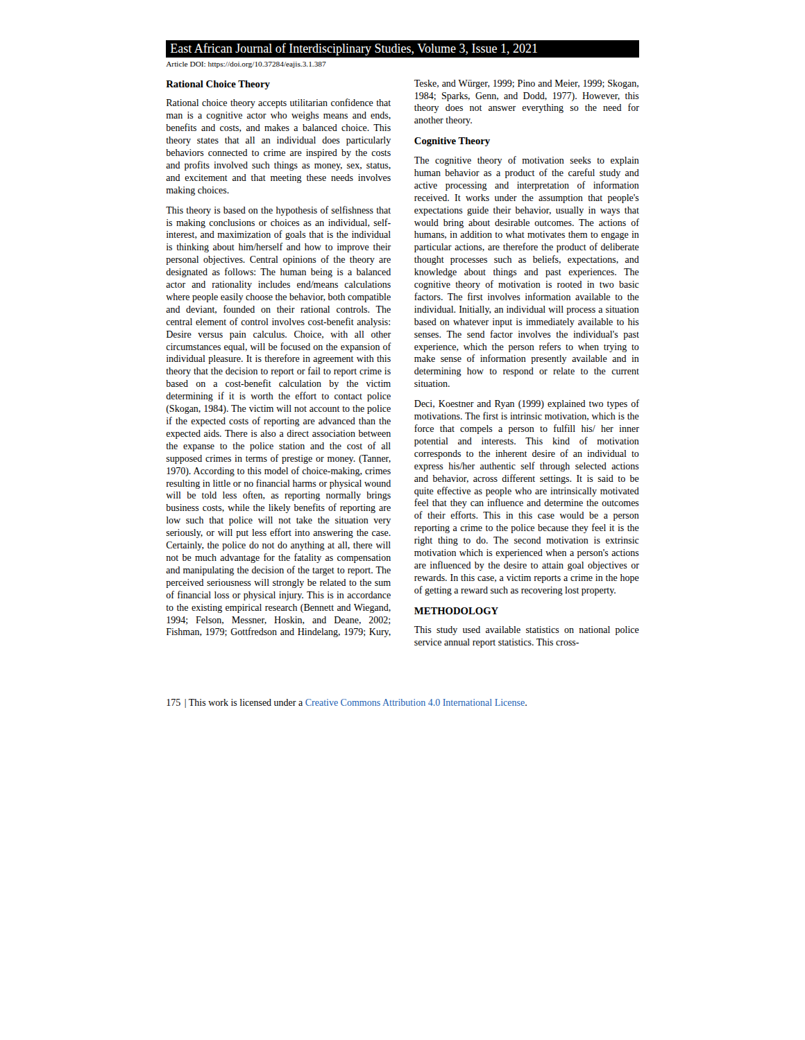East African Journal of Interdisciplinary Studies, Volume 3, Issue 1, 2021
Article DOI: https://doi.org/10.37284/eajis.3.1.387
Rational Choice Theory
Rational choice theory accepts utilitarian confidence that man is a cognitive actor who weighs means and ends, benefits and costs, and makes a balanced choice. This theory states that all an individual does particularly behaviors connected to crime are inspired by the costs and profits involved such things as money, sex, status, and excitement and that meeting these needs involves making choices.
This theory is based on the hypothesis of selfishness that is making conclusions or choices as an individual, self-interest, and maximization of goals that is the individual is thinking about him/herself and how to improve their personal objectives. Central opinions of the theory are designated as follows: The human being is a balanced actor and rationality includes end/means calculations where people easily choose the behavior, both compatible and deviant, founded on their rational controls. The central element of control involves cost-benefit analysis: Desire versus pain calculus. Choice, with all other circumstances equal, will be focused on the expansion of individual pleasure. It is therefore in agreement with this theory that the decision to report or fail to report crime is based on a cost-benefit calculation by the victim determining if it is worth the effort to contact police (Skogan, 1984). The victim will not account to the police if the expected costs of reporting are advanced than the expected aids. There is also a direct association between the expanse to the police station and the cost of all supposed crimes in terms of prestige or money. (Tanner, 1970). According to this model of choice-making, crimes resulting in little or no financial harms or physical wound will be told less often, as reporting normally brings business costs, while the likely benefits of reporting are low such that police will not take the situation very seriously, or will put less effort into answering the case. Certainly, the police do not do anything at all, there will not be much advantage for the fatality as compensation and manipulating the decision of the target to report. The perceived seriousness will strongly be related to the sum of financial loss or physical injury. This is in accordance to the existing empirical research (Bennett and Wiegand, 1994; Felson, Messner, Hoskin, and Deane, 2002; Fishman, 1979; Gottfredson and Hindelang, 1979; Kury, Teske, and Würger, 1999; Pino and Meier, 1999; Skogan, 1984; Sparks, Genn, and Dodd, 1977). However, this theory does not answer everything so the need for another theory.
Cognitive Theory
The cognitive theory of motivation seeks to explain human behavior as a product of the careful study and active processing and interpretation of information received. It works under the assumption that people's expectations guide their behavior, usually in ways that would bring about desirable outcomes. The actions of humans, in addition to what motivates them to engage in particular actions, are therefore the product of deliberate thought processes such as beliefs, expectations, and knowledge about things and past experiences. The cognitive theory of motivation is rooted in two basic factors. The first involves information available to the individual. Initially, an individual will process a situation based on whatever input is immediately available to his senses. The send factor involves the individual's past experience, which the person refers to when trying to make sense of information presently available and in determining how to respond or relate to the current situation.
Deci, Koestner and Ryan (1999) explained two types of motivations. The first is intrinsic motivation, which is the force that compels a person to fulfill his/ her inner potential and interests. This kind of motivation corresponds to the inherent desire of an individual to express his/her authentic self through selected actions and behavior, across different settings. It is said to be quite effective as people who are intrinsically motivated feel that they can influence and determine the outcomes of their efforts. This in this case would be a person reporting a crime to the police because they feel it is the right thing to do. The second motivation is extrinsic motivation which is experienced when a person's actions are influenced by the desire to attain goal objectives or rewards. In this case, a victim reports a crime in the hope of getting a reward such as recovering lost property.
METHODOLOGY
This study used available statistics on national police service annual report statistics. This cross-
175 | This work is licensed under a Creative Commons Attribution 4.0 International License.